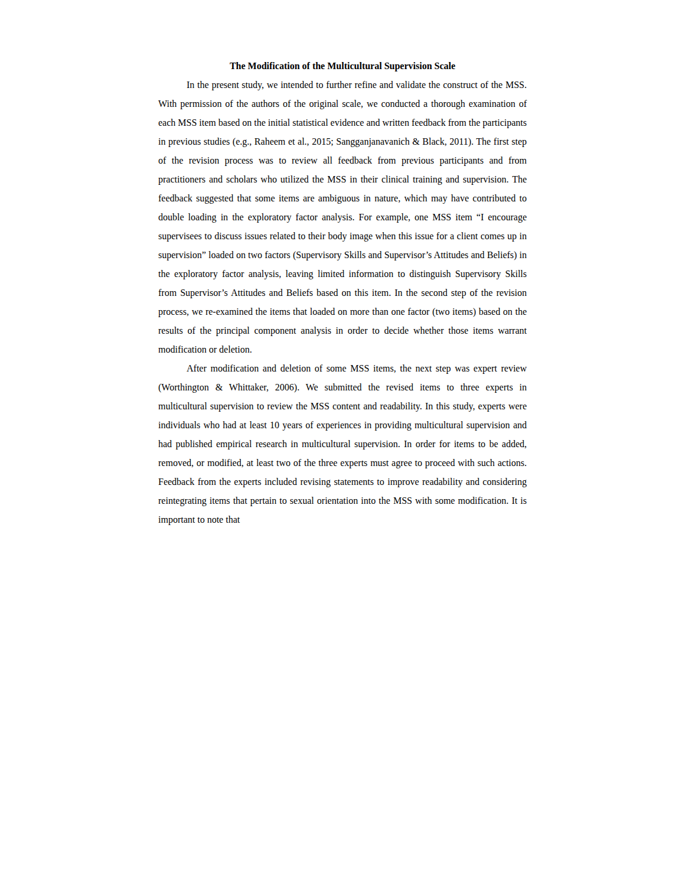The Modification of the Multicultural Supervision Scale
In the present study, we intended to further refine and validate the construct of the MSS. With permission of the authors of the original scale, we conducted a thorough examination of each MSS item based on the initial statistical evidence and written feedback from the participants in previous studies (e.g., Raheem et al., 2015; Sangganjanavanich & Black, 2011). The first step of the revision process was to review all feedback from previous participants and from practitioners and scholars who utilized the MSS in their clinical training and supervision. The feedback suggested that some items are ambiguous in nature, which may have contributed to double loading in the exploratory factor analysis. For example, one MSS item “I encourage supervisees to discuss issues related to their body image when this issue for a client comes up in supervision” loaded on two factors (Supervisory Skills and Supervisor’s Attitudes and Beliefs) in the exploratory factor analysis, leaving limited information to distinguish Supervisory Skills from Supervisor’s Attitudes and Beliefs based on this item. In the second step of the revision process, we re-examined the items that loaded on more than one factor (two items) based on the results of the principal component analysis in order to decide whether those items warrant modification or deletion.
After modification and deletion of some MSS items, the next step was expert review (Worthington & Whittaker, 2006). We submitted the revised items to three experts in multicultural supervision to review the MSS content and readability. In this study, experts were individuals who had at least 10 years of experiences in providing multicultural supervision and had published empirical research in multicultural supervision. In order for items to be added, removed, or modified, at least two of the three experts must agree to proceed with such actions. Feedback from the experts included revising statements to improve readability and considering reintegrating items that pertain to sexual orientation into the MSS with some modification. It is important to note that